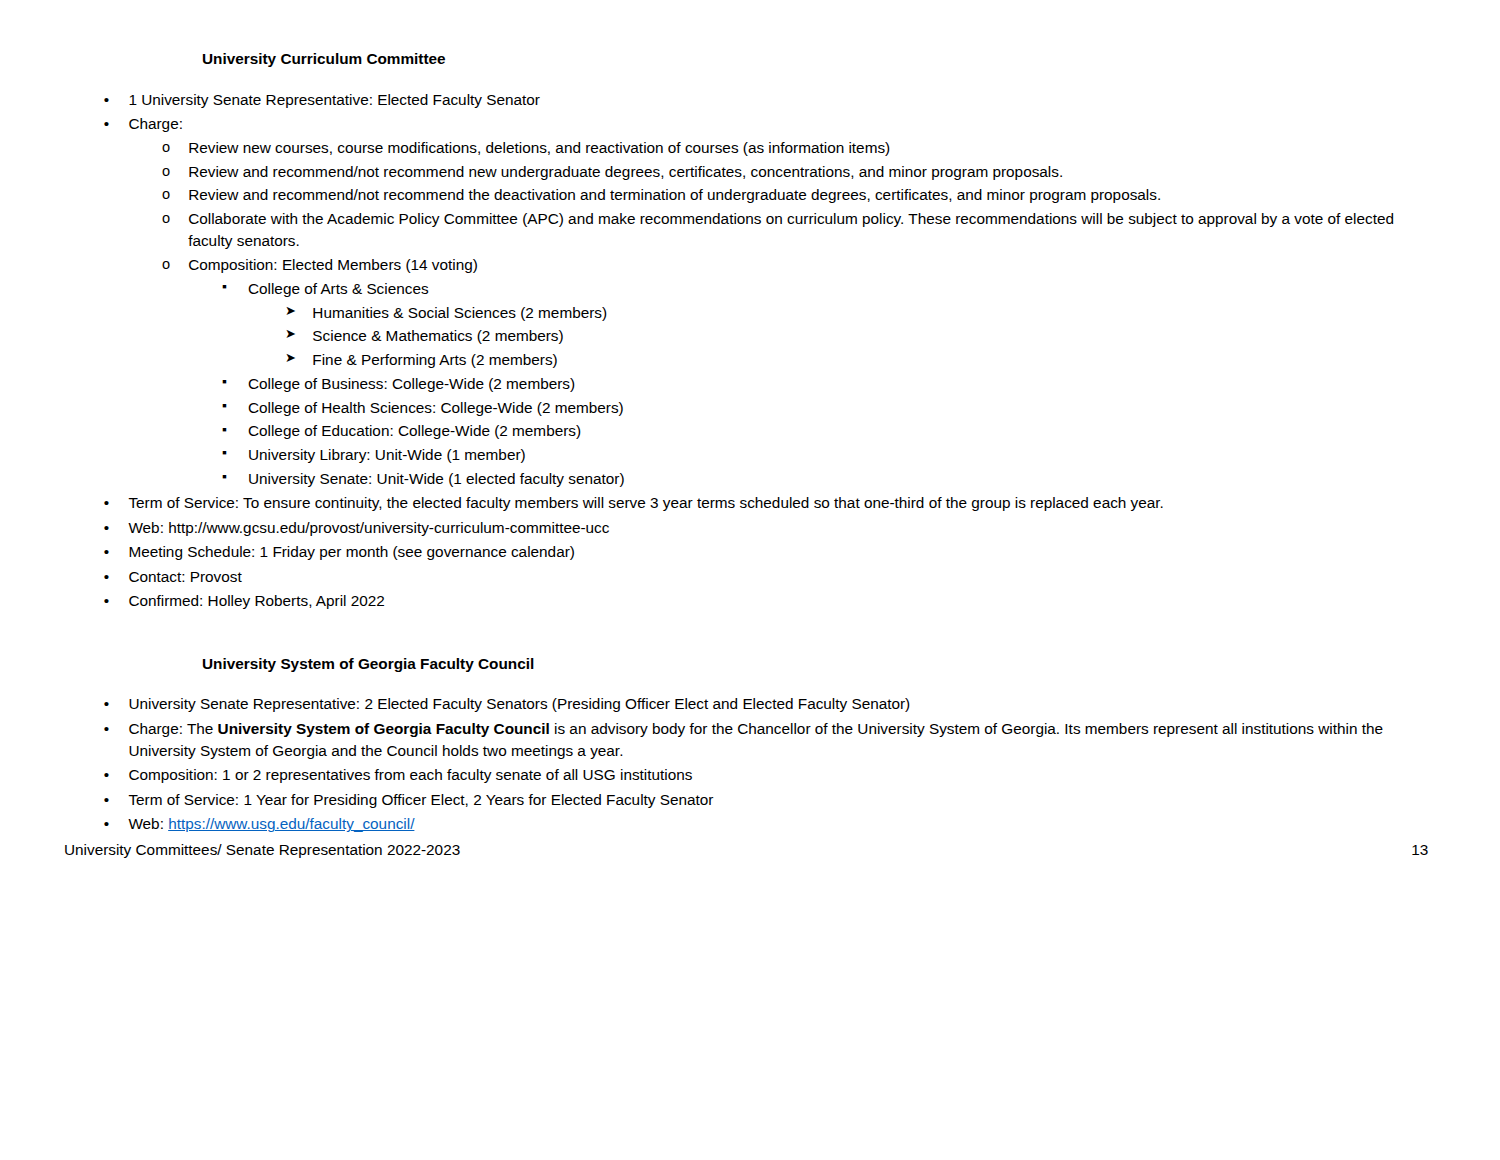University Curriculum Committee
1 University Senate Representative: Elected Faculty Senator
Charge:
Review new courses, course modifications, deletions, and reactivation of courses (as information items)
Review and recommend/not recommend new undergraduate degrees, certificates, concentrations, and minor program proposals.
Review and recommend/not recommend the deactivation and termination of undergraduate degrees, certificates, and minor program proposals.
Collaborate with the Academic Policy Committee (APC) and make recommendations on curriculum policy. These recommendations will be subject to approval by a vote of elected faculty senators.
Composition: Elected Members (14 voting)
College of Arts & Sciences
Humanities & Social Sciences (2 members)
Science & Mathematics (2 members)
Fine & Performing Arts (2 members)
College of Business: College-Wide (2 members)
College of Health Sciences: College-Wide (2 members)
College of Education: College-Wide (2 members)
University Library: Unit-Wide (1 member)
University Senate: Unit-Wide (1 elected faculty senator)
Term of Service: To ensure continuity, the elected faculty members will serve 3 year terms scheduled so that one-third of the group is replaced each year.
Web: http://www.gcsu.edu/provost/university-curriculum-committee-ucc
Meeting Schedule: 1 Friday per month (see governance calendar)
Contact: Provost
Confirmed: Holley Roberts, April 2022
University System of Georgia Faculty Council
University Senate Representative: 2 Elected Faculty Senators (Presiding Officer Elect and Elected Faculty Senator)
Charge: The University System of Georgia Faculty Council is an advisory body for the Chancellor of the University System of Georgia. Its members represent all institutions within the University System of Georgia and the Council holds two meetings a year.
Composition: 1 or 2 representatives from each faculty senate of all USG institutions
Term of Service: 1 Year for Presiding Officer Elect, 2 Years for Elected Faculty Senator
Web: https://www.usg.edu/faculty_council/
University Committees/ Senate Representation 2022-2023 13